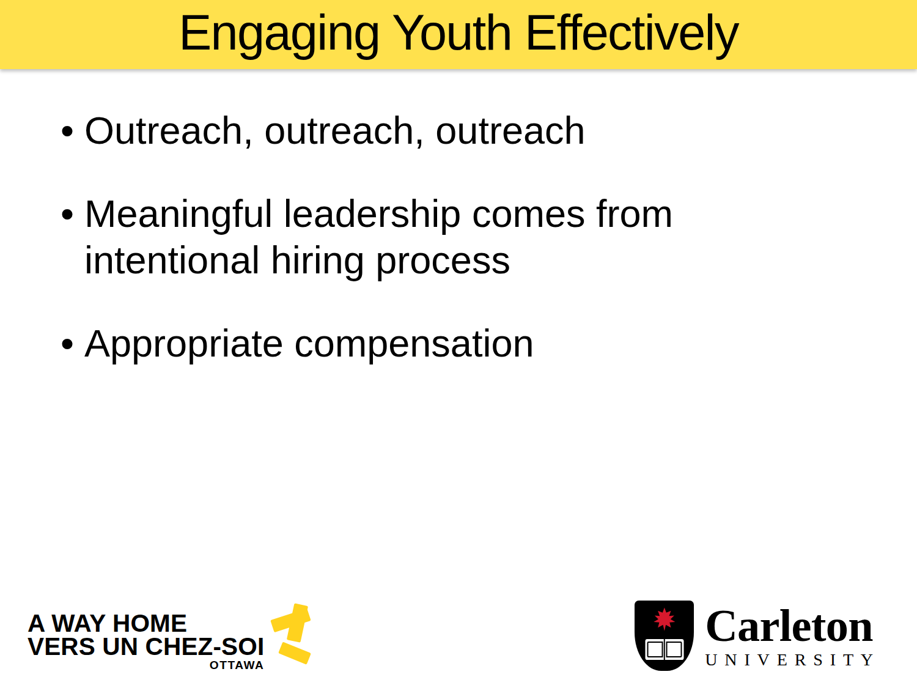Engaging Youth Effectively
Outreach, outreach, outreach
Meaningful leadership comes from intentional hiring process
Appropriate compensation
A WAY HOME
VERS UN CHEZ-SOI
OTTAWA
Carleton UNIVERSITY